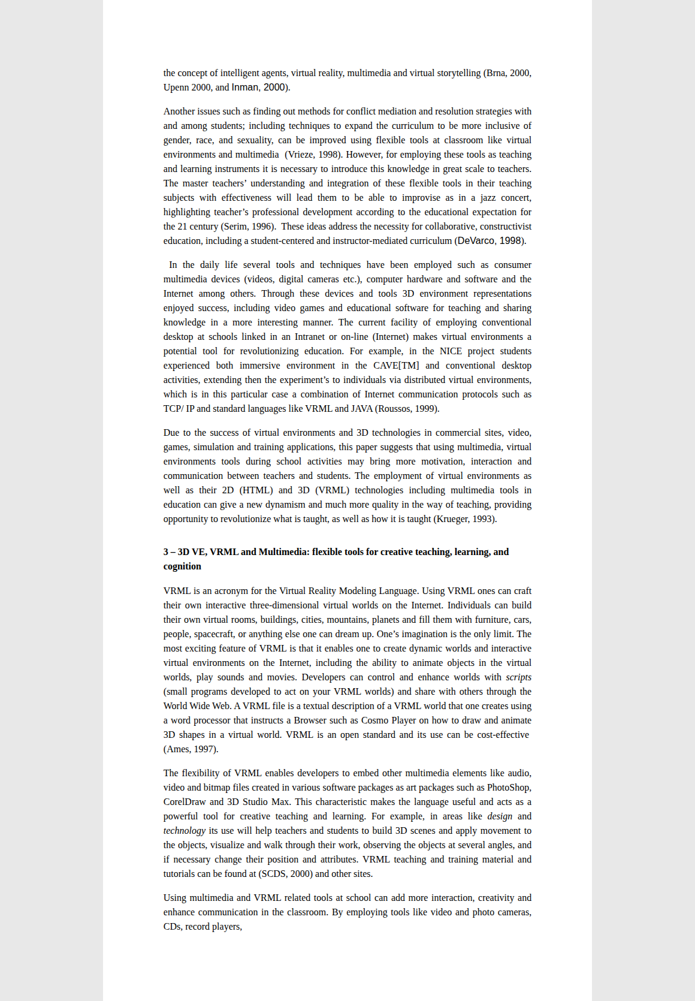the concept of intelligent agents, virtual reality, multimedia and virtual storytelling (Brna, 2000, Upenn 2000, and Inman, 2000).
Another issues such as finding out methods for conflict mediation and resolution strategies with and among students; including techniques to expand the curriculum to be more inclusive of gender, race, and sexuality, can be improved using flexible tools at classroom like virtual environments and multimedia (Vrieze, 1998). However, for employing these tools as teaching and learning instruments it is necessary to introduce this knowledge in great scale to teachers. The master teachers’ understanding and integration of these flexible tools in their teaching subjects with effectiveness will lead them to be able to improvise as in a jazz concert, highlighting teacher’s professional development according to the educational expectation for the 21 century (Serim, 1996). These ideas address the necessity for collaborative, constructivist education, including a student-centered and instructor-mediated curriculum (DeVarco, 1998).
In the daily life several tools and techniques have been employed such as consumer multimedia devices (videos, digital cameras etc.), computer hardware and software and the Internet among others. Through these devices and tools 3D environment representations enjoyed success, including video games and educational software for teaching and sharing knowledge in a more interesting manner. The current facility of employing conventional desktop at schools linked in an Intranet or on-line (Internet) makes virtual environments a potential tool for revolutionizing education. For example, in the NICE project students experienced both immersive environment in the CAVE[TM] and conventional desktop activities, extending then the experiment’s to individuals via distributed virtual environments, which is in this particular case a combination of Internet communication protocols such as TCP/ IP and standard languages like VRML and JAVA (Roussos, 1999).
Due to the success of virtual environments and 3D technologies in commercial sites, video, games, simulation and training applications, this paper suggests that using multimedia, virtual environments tools during school activities may bring more motivation, interaction and communication between teachers and students. The employment of virtual environments as well as their 2D (HTML) and 3D (VRML) technologies including multimedia tools in education can give a new dynamism and much more quality in the way of teaching, providing opportunity to revolutionize what is taught, as well as how it is taught (Krueger, 1993).
3 – 3D VE, VRML and Multimedia: flexible tools for creative teaching, learning, and cognition
VRML is an acronym for the Virtual Reality Modeling Language. Using VRML ones can craft their own interactive three-dimensional virtual worlds on the Internet. Individuals can build their own virtual rooms, buildings, cities, mountains, planets and fill them with furniture, cars, people, spacecraft, or anything else one can dream up. One’s imagination is the only limit. The most exciting feature of VRML is that it enables one to create dynamic worlds and interactive virtual environments on the Internet, including the ability to animate objects in the virtual worlds, play sounds and movies. Developers can control and enhance worlds with scripts (small programs developed to act on your VRML worlds) and share with others through the World Wide Web. A VRML file is a textual description of a VRML world that one creates using a word processor that instructs a Browser such as Cosmo Player on how to draw and animate 3D shapes in a virtual world. VRML is an open standard and its use can be cost-effective (Ames, 1997).
The flexibility of VRML enables developers to embed other multimedia elements like audio, video and bitmap files created in various software packages as art packages such as PhotoShop, CorelDraw and 3D Studio Max. This characteristic makes the language useful and acts as a powerful tool for creative teaching and learning. For example, in areas like design and technology its use will help teachers and students to build 3D scenes and apply movement to the objects, visualize and walk through their work, observing the objects at several angles, and if necessary change their position and attributes. VRML teaching and training material and tutorials can be found at (SCDS, 2000) and other sites.
Using multimedia and VRML related tools at school can add more interaction, creativity and enhance communication in the classroom. By employing tools like video and photo cameras, CDs, record players,